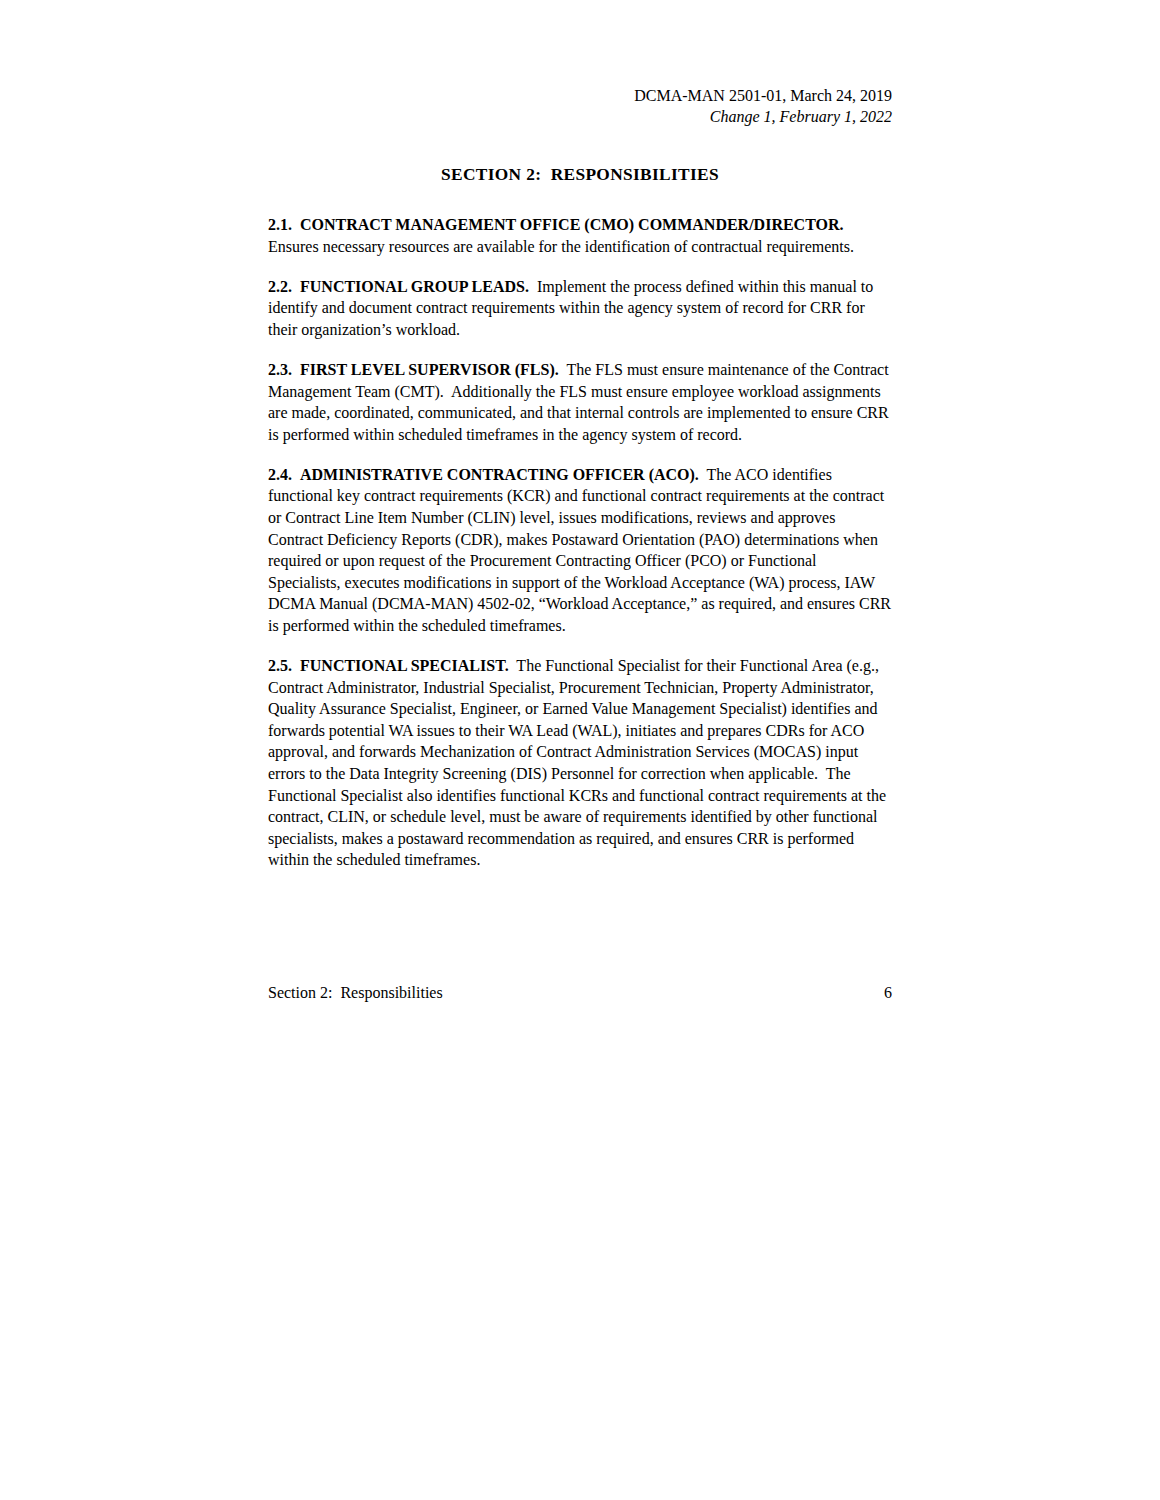DCMA-MAN 2501-01, March 24, 2019 Change 1, February 1, 2022
SECTION 2: RESPONSIBILITIES
2.1. CONTRACT MANAGEMENT OFFICE (CMO) COMMANDER/DIRECTOR. Ensures necessary resources are available for the identification of contractual requirements.
2.2. FUNCTIONAL GROUP LEADS. Implement the process defined within this manual to identify and document contract requirements within the agency system of record for CRR for their organization’s workload.
2.3. FIRST LEVEL SUPERVISOR (FLS). The FLS must ensure maintenance of the Contract Management Team (CMT). Additionally the FLS must ensure employee workload assignments are made, coordinated, communicated, and that internal controls are implemented to ensure CRR is performed within scheduled timeframes in the agency system of record.
2.4. ADMINISTRATIVE CONTRACTING OFFICER (ACO). The ACO identifies functional key contract requirements (KCR) and functional contract requirements at the contract or Contract Line Item Number (CLIN) level, issues modifications, reviews and approves Contract Deficiency Reports (CDR), makes Postaward Orientation (PAO) determinations when required or upon request of the Procurement Contracting Officer (PCO) or Functional Specialists, executes modifications in support of the Workload Acceptance (WA) process, IAW DCMA Manual (DCMA-MAN) 4502-02, “Workload Acceptance,” as required, and ensures CRR is performed within the scheduled timeframes.
2.5. FUNCTIONAL SPECIALIST. The Functional Specialist for their Functional Area (e.g., Contract Administrator, Industrial Specialist, Procurement Technician, Property Administrator, Quality Assurance Specialist, Engineer, or Earned Value Management Specialist) identifies and forwards potential WA issues to their WA Lead (WAL), initiates and prepares CDRs for ACO approval, and forwards Mechanization of Contract Administration Services (MOCAS) input errors to the Data Integrity Screening (DIS) Personnel for correction when applicable. The Functional Specialist also identifies functional KCRs and functional contract requirements at the contract, CLIN, or schedule level, must be aware of requirements identified by other functional specialists, makes a postaward recommendation as required, and ensures CRR is performed within the scheduled timeframes.
Section 2: Responsibilities 6